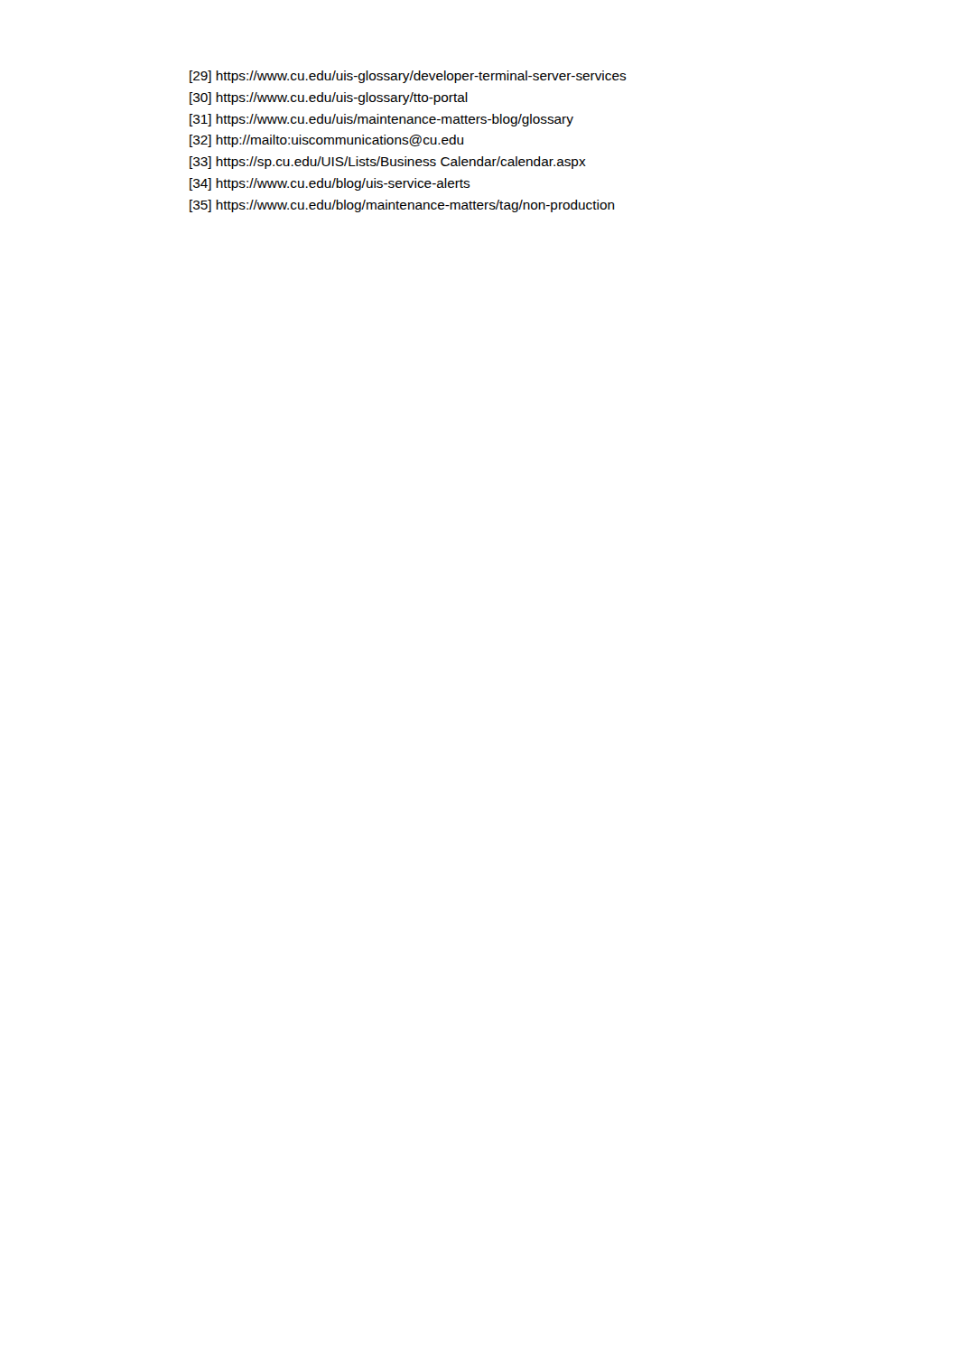[29] https://www.cu.edu/uis-glossary/developer-terminal-server-services
[30] https://www.cu.edu/uis-glossary/tto-portal
[31] https://www.cu.edu/uis/maintenance-matters-blog/glossary
[32] http://mailto:uiscommunications@cu.edu
[33] https://sp.cu.edu/UIS/Lists/Business Calendar/calendar.aspx
[34] https://www.cu.edu/blog/uis-service-alerts
[35] https://www.cu.edu/blog/maintenance-matters/tag/non-production